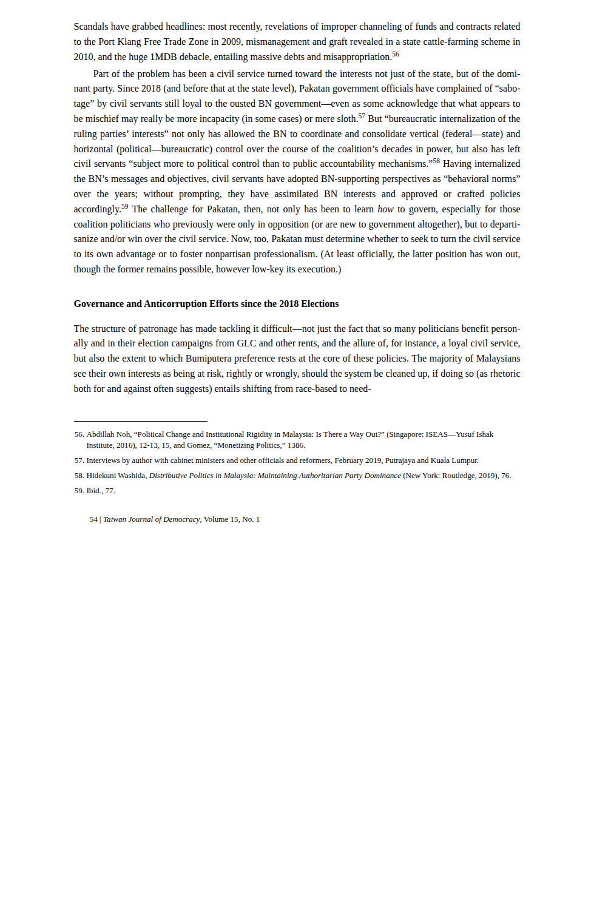Scandals have grabbed headlines: most recently, revelations of improper channeling of funds and contracts related to the Port Klang Free Trade Zone in 2009, mismanagement and graft revealed in a state cattle-farming scheme in 2010, and the huge 1MDB debacle, entailing massive debts and misappropriation.56
Part of the problem has been a civil service turned toward the interests not just of the state, but of the dominant party. Since 2018 (and before that at the state level), Pakatan government officials have complained of “sabotage” by civil servants still loyal to the ousted BN government—even as some acknowledge that what appears to be mischief may really be more incapacity (in some cases) or mere sloth.57 But “bureaucratic internalization of the ruling parties’ interests” not only has allowed the BN to coordinate and consolidate vertical (federal—state) and horizontal (political—bureaucratic) control over the course of the coalition’s decades in power, but also has left civil servants “subject more to political control than to public accountability mechanisms.”58 Having internalized the BN’s messages and objectives, civil servants have adopted BN-supporting perspectives as “behavioral norms” over the years; without prompting, they have assimilated BN interests and approved or crafted policies accordingly.59 The challenge for Pakatan, then, not only has been to learn how to govern, especially for those coalition politicians who previously were only in opposition (or are new to government altogether), but to departisanize and/or win over the civil service. Now, too, Pakatan must determine whether to seek to turn the civil service to its own advantage or to foster nonpartisan professionalism. (At least officially, the latter position has won out, though the former remains possible, however low-key its execution.)
Governance and Anticorruption Efforts since the 2018 Elections
The structure of patronage has made tackling it difficult—not just the fact that so many politicians benefit personally and in their election campaigns from GLC and other rents, and the allure of, for instance, a loyal civil service, but also the extent to which Bumiputera preference rests at the core of these policies. The majority of Malaysians see their own interests as being at risk, rightly or wrongly, should the system be cleaned up, if doing so (as rhetoric both for and against often suggests) entails shifting from race-based to need-
Abdillah Noh, “Political Change and Institutional Rigidity in Malaysia: Is There a Way Out?” (Singapore: ISEAS—Yusuf Ishak Institute, 2016), 12-13, 15, and Gomez, “Monetizing Politics,” 1386.
Interviews by author with cabinet ministers and other officials and reformers, February 2019, Putrajaya and Kuala Lumpur.
Hidekuni Washida, Distributive Politics in Malaysia: Maintaining Authoritarian Party Dominance (New York: Routledge, 2019), 76.
Ibid., 77.
54 | Taiwan Journal of Democracy, Volume 15, No. 1